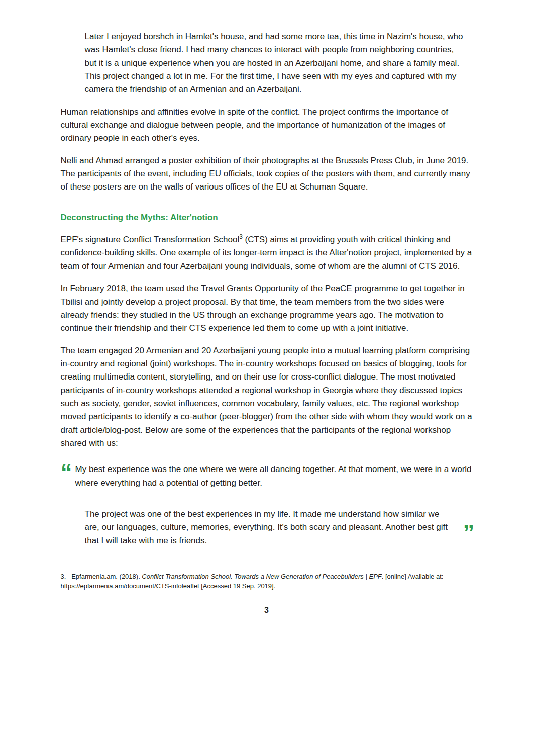Later I enjoyed borshch in Hamlet's house, and had some more tea, this time in Nazim's house, who was Hamlet's close friend. I had many chances to interact with people from neighboring countries, but it is a unique experience when you are hosted in an Azerbaijani home, and share a family meal. This project changed a lot in me. For the first time, I have seen with my eyes and captured with my camera the friendship of an Armenian and an Azerbaijani.
Human relationships and affinities evolve in spite of the conflict. The project confirms the importance of cultural exchange and dialogue between people, and the importance of humanization of the images of ordinary people in each other's eyes.
Nelli and Ahmad arranged a poster exhibition of their photographs at the Brussels Press Club, in June 2019. The participants of the event, including EU officials, took copies of the posters with them, and currently many of these posters are on the walls of various offices of the EU at Schuman Square.
Deconstructing the Myths: Alter'notion
EPF's signature Conflict Transformation School3 (CTS) aims at providing youth with critical thinking and confidence-building skills. One example of its longer-term impact is the Alter'notion project, implemented by a team of four Armenian and four Azerbaijani young individuals, some of whom are the alumni of CTS 2016.
In February 2018, the team used the Travel Grants Opportunity of the PeaCE programme to get together in Tbilisi and jointly develop a project proposal. By that time, the team members from the two sides were already friends: they studied in the US through an exchange programme years ago. The motivation to continue their friendship and their CTS experience led them to come up with a joint initiative.
The team engaged 20 Armenian and 20 Azerbaijani young people into a mutual learning platform comprising in-country and regional (joint) workshops. The in-country workshops focused on basics of blogging, tools for creating multimedia content, storytelling, and on their use for cross-conflict dialogue. The most motivated participants of in-country workshops attended a regional workshop in Georgia where they discussed topics such as society, gender, soviet influences, common vocabulary, family values, etc. The regional workshop moved participants to identify a co-author (peer-blogger) from the other side with whom they would work on a draft article/blog-post. Below are some of the experiences that the participants of the regional workshop shared with us:
“
My best experience was the one where we were all dancing together. At that moment, we were in a world where everything had a potential of getting better.
The project was one of the best experiences in my life. It made me understand how similar we are, our languages, culture, memories, everything. It's both scary and pleasant. Another best gift that I will take with me is friends.
”
3. Epfarmenia.am. (2018). Conflict Transformation School. Towards a New Generation of Peacebuilders | EPF. [online] Available at: https://epfarmenia.am/document/CTS-infoleaflet [Accessed 19 Sep. 2019].
3